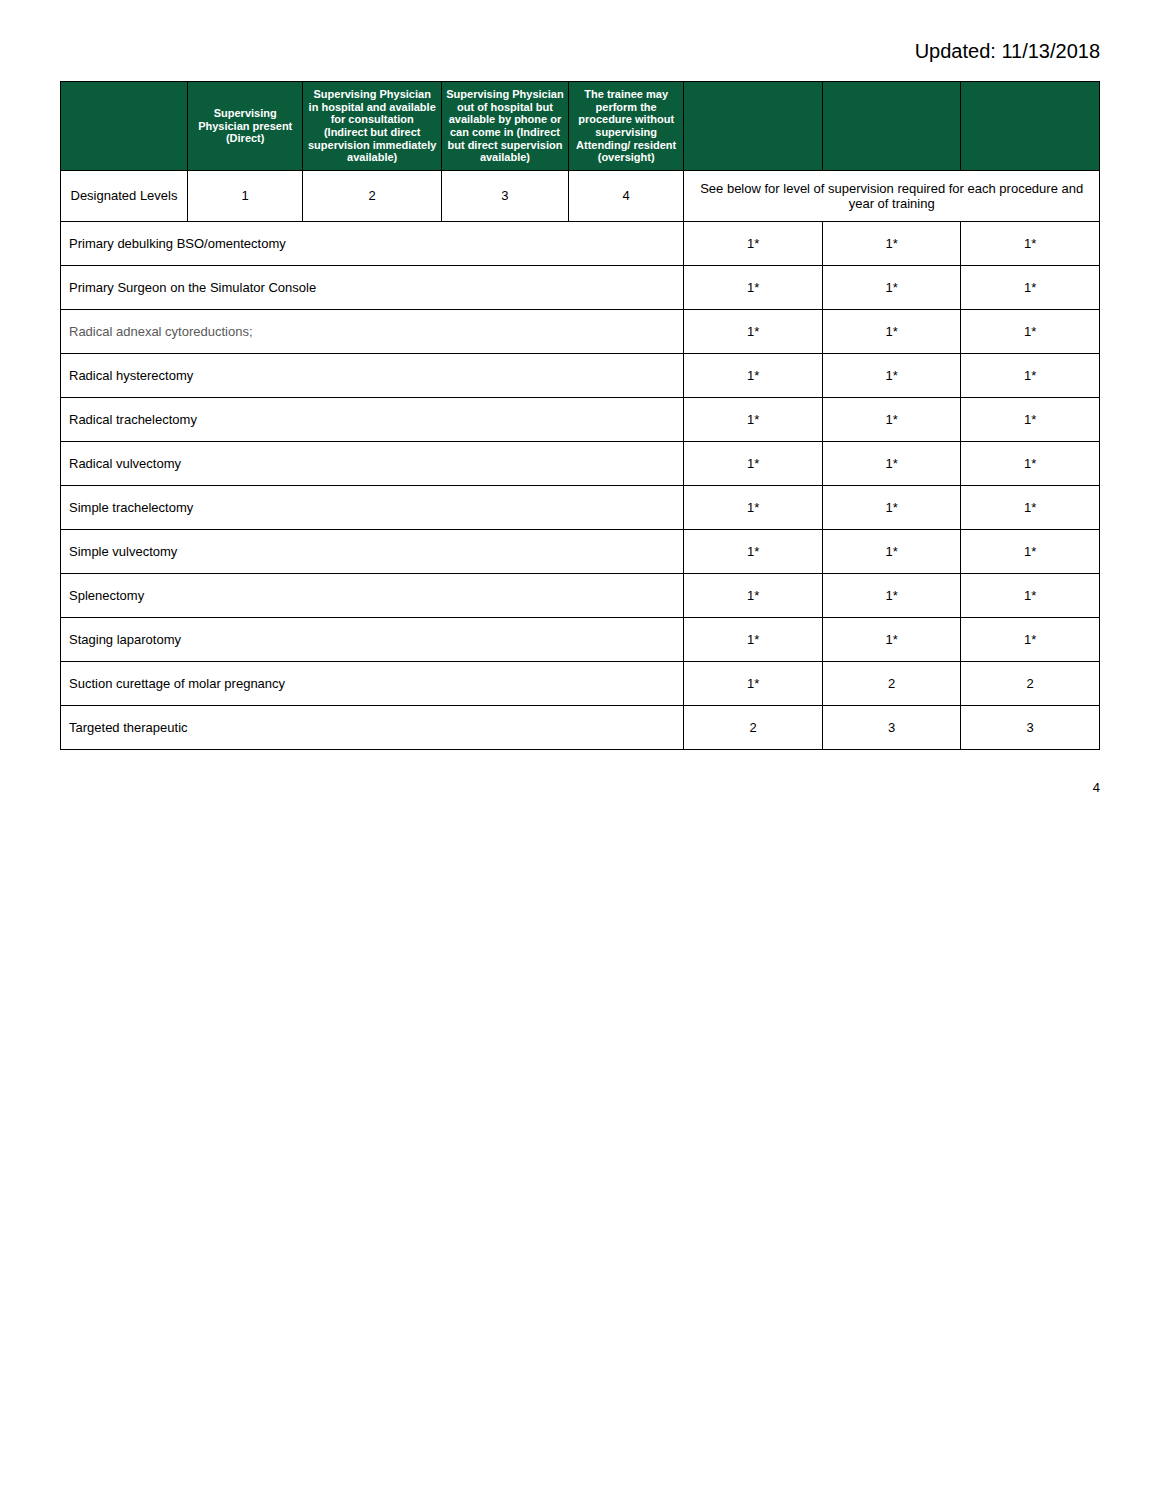Updated: 11/13/2018
| | Supervising Physician present (Direct) | Supervising Physician in hospital and available for consultation (Indirect but direct supervision immediately available) | Supervising Physician out of hospital but available by phone or can come in (Indirect but direct supervision available) | The trainee may perform the procedure without supervising Attending/ resident (oversight) | | | |
| --- | --- | --- | --- | --- | --- | --- | --- |
| Designated Levels | 1 | 2 | 3 | 4 | See below for level of supervision required for each procedure and year of training |
| Primary debulking BSO/omentectomy | 1* | 1* | 1* |
| Primary Surgeon on the Simulator Console | 1* | 1* | 1* |
| Radical adnexal cytoreductions; | 1* | 1* | 1* |
| Radical hysterectomy | 1* | 1* | 1* |
| Radical trachelectomy | 1* | 1* | 1* |
| Radical vulvectomy | 1* | 1* | 1* |
| Simple trachelectomy | 1* | 1* | 1* |
| Simple vulvectomy | 1* | 1* | 1* |
| Splenectomy | 1* | 1* | 1* |
| Staging laparotomy | 1* | 1* | 1* |
| Suction curettage of molar pregnancy | 1* | 2 | 2 |
| Targeted therapeutic | 2 | 3 | 3 |
4